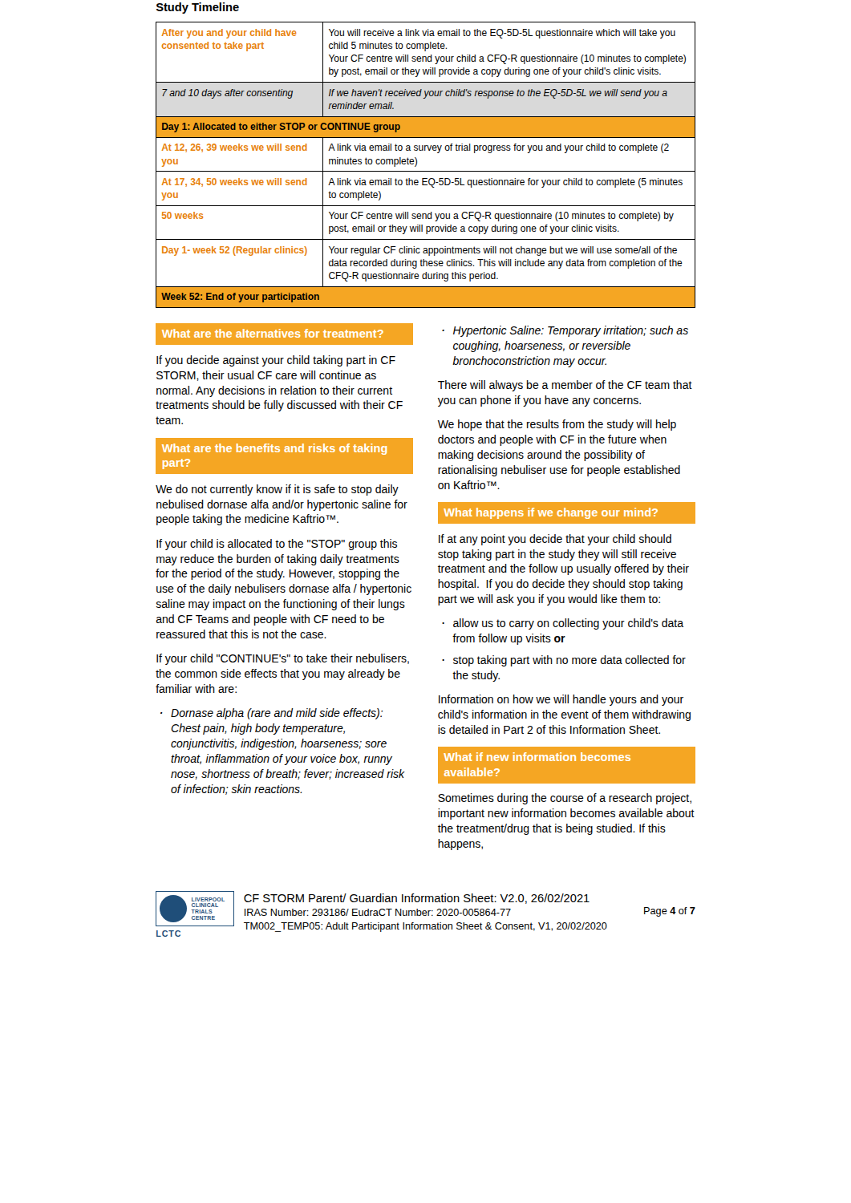Study Timeline
| After you and your child have consented to take part | You will receive a link via email to the EQ-5D-5L questionnaire which will take you child 5 minutes to complete. Your CF centre will send your child a CFQ-R questionnaire (10 minutes to complete) by post, email or they will provide a copy during one of your child's clinic visits. |
| 7 and 10 days after consenting | If we haven't received your child's response to the EQ-5D-5L we will send you a reminder email. |
| Day 1: Allocated to either STOP or CONTINUE group |
| At 12, 26, 39 weeks we will send you | A link via email to a survey of trial progress for you and your child to complete (2 minutes to complete) |
| At 17, 34, 50 weeks we will send you | A link via email to the EQ-5D-5L questionnaire for your child to complete (5 minutes to complete) |
| 50 weeks | Your CF centre will send you a CFQ-R questionnaire (10 minutes to complete) by post, email or they will provide a copy during one of your clinic visits. |
| Day 1- week 52 (Regular clinics) | Your regular CF clinic appointments will not change but we will use some/all of the data recorded during these clinics. This will include any data from completion of the CFQ-R questionnaire during this period. |
| Week 52: End of your participation |
What are the alternatives for treatment?
If you decide against your child taking part in CF STORM, their usual CF care will continue as normal. Any decisions in relation to their current treatments should be fully discussed with their CF team.
What are the benefits and risks of taking part?
We do not currently know if it is safe to stop daily nebulised dornase alfa and/or hypertonic saline for people taking the medicine Kaftrio™.
If your child is allocated to the "STOP" group this may reduce the burden of taking daily treatments for the period of the study. However, stopping the use of the daily nebulisers dornase alfa / hypertonic saline may impact on the functioning of their lungs and CF Teams and people with CF need to be reassured that this is not the case.
If your child "CONTINUE's" to take their nebulisers, the common side effects that you may already be familiar with are:
Dornase alpha (rare and mild side effects): Chest pain, high body temperature, conjunctivitis, indigestion, hoarseness; sore throat, inflammation of your voice box, runny nose, shortness of breath; fever; increased risk of infection; skin reactions.
Hypertonic Saline: Temporary irritation; such as coughing, hoarseness, or reversible bronchoconstriction may occur.
There will always be a member of the CF team that you can phone if you have any concerns.
We hope that the results from the study will help doctors and people with CF in the future when making decisions around the possibility of rationalising nebuliser use for people established on Kaftrio™.
What happens if we change our mind?
If at any point you decide that your child should stop taking part in the study they will still receive treatment and the follow up usually offered by their hospital. If you do decide they should stop taking part we will ask you if you would like them to:
allow us to carry on collecting your child's data from follow up visits or
stop taking part with no more data collected for the study.
Information on how we will handle yours and your child's information in the event of them withdrawing is detailed in Part 2 of this Information Sheet.
What if new information becomes available?
Sometimes during the course of a research project, important new information becomes available about the treatment/drug that is being studied. If this happens,
LIVERPOOL
CLINICAL
TRIALS
CENTRE
LCTC
CF STORM Parent/ Guardian Information Sheet: V2.0, 26/02/2021
IRAS Number: 293186/ EudraCT Number: 2020-005864-77
TM002_TEMP05: Adult Participant Information Sheet & Consent, V1, 20/02/2020
Page 4 of 7